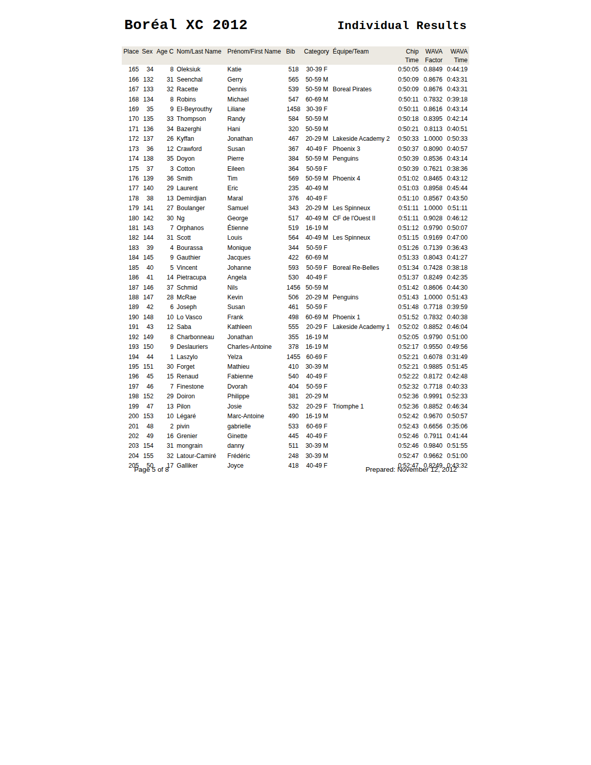Boréal XC 2012
Individual Results
| Place | Sex | Age C | Nom/Last Name | Prénom/First Name | Bib | Category | Équipe/Team | Chip Time | WAVA Factor | WAVA Time |
| --- | --- | --- | --- | --- | --- | --- | --- | --- | --- | --- |
| 165 | 34 | 8 | Oleksiuk | Katie | 518 | 30-39 F | | 0:50:05 | 0.8849 | 0:44:19 |
| 166 | 132 | 31 | Seenchal | Gerry | 565 | 50-59 M | | 0:50:09 | 0.8676 | 0:43:31 |
| 167 | 133 | 32 | Racette | Dennis | 539 | 50-59 M | Boreal Pirates | 0:50:09 | 0.8676 | 0:43:31 |
| 168 | 134 | 8 | Robins | Michael | 547 | 60-69 M | | 0:50:11 | 0.7832 | 0:39:18 |
| 169 | 35 | 9 | El-Beyrouthy | Liliane | 1458 | 30-39 F | | 0:50:11 | 0.8616 | 0:43:14 |
| 170 | 135 | 33 | Thompson | Randy | 584 | 50-59 M | | 0:50:18 | 0.8395 | 0:42:14 |
| 171 | 136 | 34 | Bazerghi | Hani | 320 | 50-59 M | | 0:50:21 | 0.8113 | 0:40:51 |
| 172 | 137 | 26 | Kyffan | Jonathan | 467 | 20-29 M | Lakeside Academy 2 | 0:50:33 | 1.0000 | 0:50:33 |
| 173 | 36 | 12 | Crawford | Susan | 367 | 40-49 F | Phoenix 3 | 0:50:37 | 0.8090 | 0:40:57 |
| 174 | 138 | 35 | Doyon | Pierre | 384 | 50-59 M | Penguins | 0:50:39 | 0.8536 | 0:43:14 |
| 175 | 37 | 3 | Cotton | Eileen | 364 | 50-59 F | | 0:50:39 | 0.7621 | 0:38:36 |
| 176 | 139 | 36 | Smith | Tim | 569 | 50-59 M | Phoenix 4 | 0:51:02 | 0.8465 | 0:43:12 |
| 177 | 140 | 29 | Laurent | Eric | 235 | 40-49 M | | 0:51:03 | 0.8958 | 0:45:44 |
| 178 | 38 | 13 | Demirdjian | Maral | 376 | 40-49 F | | 0:51:10 | 0.8567 | 0:43:50 |
| 179 | 141 | 27 | Boulanger | Samuel | 343 | 20-29 M | Les Spinneux | 0:51:11 | 1.0000 | 0:51:11 |
| 180 | 142 | 30 | Ng | George | 517 | 40-49 M | CF de l'Ouest II | 0:51:11 | 0.9028 | 0:46:12 |
| 181 | 143 | 7 | Orphanos | Étienne | 519 | 16-19 M | | 0:51:12 | 0.9790 | 0:50:07 |
| 182 | 144 | 31 | Scott | Louis | 564 | 40-49 M | Les Spinneux | 0:51:15 | 0.9169 | 0:47:00 |
| 183 | 39 | 4 | Bourassa | Monique | 344 | 50-59 F | | 0:51:26 | 0.7139 | 0:36:43 |
| 184 | 145 | 9 | Gauthier | Jacques | 422 | 60-69 M | | 0:51:33 | 0.8043 | 0:41:27 |
| 185 | 40 | 5 | Vincent | Johanne | 593 | 50-59 F | Boreal Re-Belles | 0:51:34 | 0.7428 | 0:38:18 |
| 186 | 41 | 14 | Pietracupa | Angela | 530 | 40-49 F | | 0:51:37 | 0.8249 | 0:42:35 |
| 187 | 146 | 37 | Schmid | Nils | 1456 | 50-59 M | | 0:51:42 | 0.8606 | 0:44:30 |
| 188 | 147 | 28 | McRae | Kevin | 506 | 20-29 M | Penguins | 0:51:43 | 1.0000 | 0:51:43 |
| 189 | 42 | 6 | Joseph | Susan | 461 | 50-59 F | | 0:51:48 | 0.7718 | 0:39:59 |
| 190 | 148 | 10 | Lo Vasco | Frank | 498 | 60-69 M | Phoenix 1 | 0:51:52 | 0.7832 | 0:40:38 |
| 191 | 43 | 12 | Saba | Kathleen | 555 | 20-29 F | Lakeside Academy 1 | 0:52:02 | 0.8852 | 0:46:04 |
| 192 | 149 | 8 | Charbonneau | Jonathan | 355 | 16-19 M | | 0:52:05 | 0.9790 | 0:51:00 |
| 193 | 150 | 9 | Deslauriers | Charles-Antoine | 378 | 16-19 M | | 0:52:17 | 0.9550 | 0:49:56 |
| 194 | 44 | 1 | Laszylo | Yelza | 1455 | 60-69 F | | 0:52:21 | 0.6078 | 0:31:49 |
| 195 | 151 | 30 | Forget | Mathieu | 410 | 30-39 M | | 0:52:21 | 0.9885 | 0:51:45 |
| 196 | 45 | 15 | Renaud | Fabienne | 540 | 40-49 F | | 0:52:22 | 0.8172 | 0:42:48 |
| 197 | 46 | 7 | Finestone | Dvorah | 404 | 50-59 F | | 0:52:32 | 0.7718 | 0:40:33 |
| 198 | 152 | 29 | Doiron | Philippe | 381 | 20-29 M | | 0:52:36 | 0.9991 | 0:52:33 |
| 199 | 47 | 13 | Pilon | Josie | 532 | 20-29 F | Triomphe 1 | 0:52:36 | 0.8852 | 0:46:34 |
| 200 | 153 | 10 | Légaré | Marc-Antoine | 490 | 16-19 M | | 0:52:42 | 0.9670 | 0:50:57 |
| 201 | 48 | 2 | pivin | gabrielle | 533 | 60-69 F | | 0:52:43 | 0.6656 | 0:35:06 |
| 202 | 49 | 16 | Grenier | Ginette | 445 | 40-49 F | | 0:52:46 | 0.7911 | 0:41:44 |
| 203 | 154 | 31 | mongrain | danny | 511 | 30-39 M | | 0:52:46 | 0.9840 | 0:51:55 |
| 204 | 155 | 32 | Latour-Camiré | Frédéric | 248 | 30-39 M | | 0:52:47 | 0.9662 | 0:51:00 |
| 205 | 50 | 17 | Galliker | Joyce | 418 | 40-49 F | | 0:52:47 | 0.8249 | 0:43:32 |
Page 5 of 8
Prepared: November 12, 2012